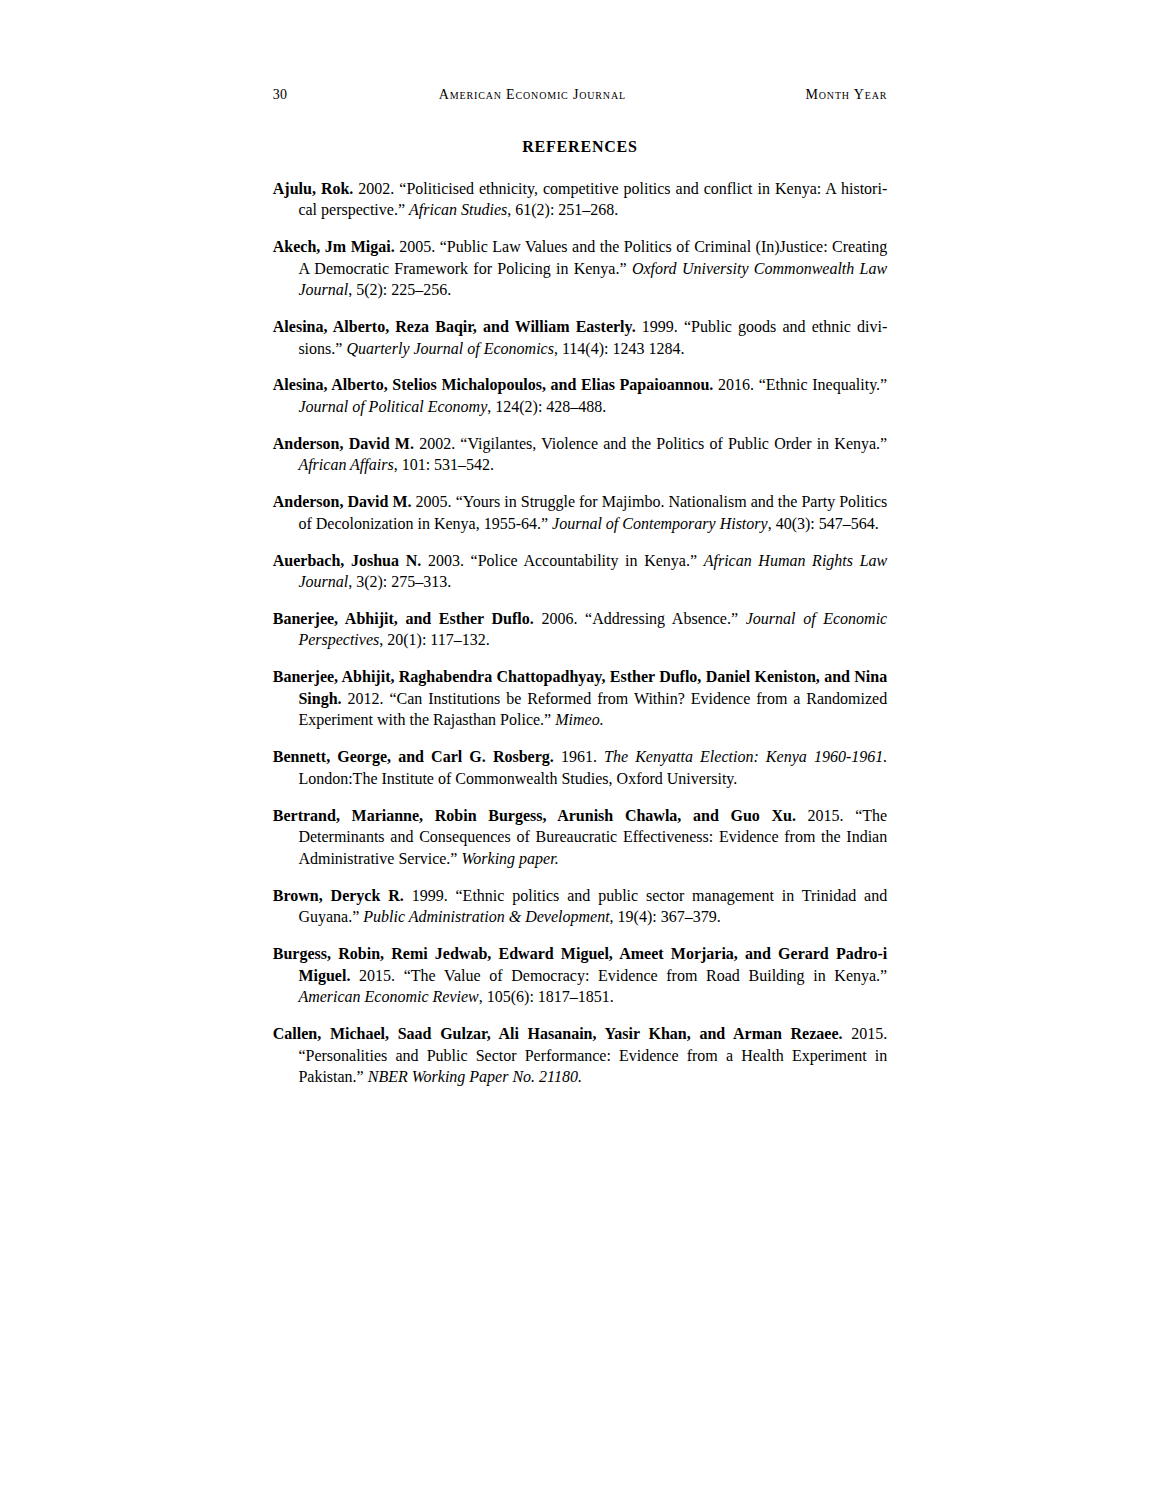30 American Economic Journal Month Year
REFERENCES
Ajulu, Rok. 2002. “Politicised ethnicity, competitive politics and conflict in Kenya: A historical perspective.” African Studies, 61(2): 251–268.
Akech, Jm Migai. 2005. “Public Law Values and the Politics of Criminal (In)Justice: Creating A Democratic Framework for Policing in Kenya.” Oxford University Commonwealth Law Journal, 5(2): 225–256.
Alesina, Alberto, Reza Baqir, and William Easterly. 1999. “Public goods and ethnic divisions.” Quarterly Journal of Economics, 114(4): 1243 1284.
Alesina, Alberto, Stelios Michalopoulos, and Elias Papaioannou. 2016. “Ethnic Inequality.” Journal of Political Economy, 124(2): 428–488.
Anderson, David M. 2002. “Vigilantes, Violence and the Politics of Public Order in Kenya.” African Affairs, 101: 531–542.
Anderson, David M. 2005. “Yours in Struggle for Majimbo. Nationalism and the Party Politics of Decolonization in Kenya, 1955-64.” Journal of Contemporary History, 40(3): 547–564.
Auerbach, Joshua N. 2003. “Police Accountability in Kenya.” African Human Rights Law Journal, 3(2): 275–313.
Banerjee, Abhijit, and Esther Duflo. 2006. “Addressing Absence.” Journal of Economic Perspectives, 20(1): 117–132.
Banerjee, Abhijit, Raghabendra Chattopadhyay, Esther Duflo, Daniel Keniston, and Nina Singh. 2012. “Can Institutions be Reformed from Within? Evidence from a Randomized Experiment with the Rajasthan Police.” Mimeo.
Bennett, George, and Carl G. Rosberg. 1961. The Kenyatta Election: Kenya 1960-1961. London:The Institute of Commonwealth Studies, Oxford University.
Bertrand, Marianne, Robin Burgess, Arunish Chawla, and Guo Xu. 2015. “The Determinants and Consequences of Bureaucratic Effectiveness: Evidence from the Indian Administrative Service.” Working paper.
Brown, Deryck R. 1999. “Ethnic politics and public sector management in Trinidad and Guyana.” Public Administration & Development, 19(4): 367–379.
Burgess, Robin, Remi Jedwab, Edward Miguel, Ameet Morjaria, and Gerard Padro-i Miguel. 2015. “The Value of Democracy: Evidence from Road Building in Kenya.” American Economic Review, 105(6): 1817–1851.
Callen, Michael, Saad Gulzar, Ali Hasanain, Yasir Khan, and Arman Rezaee. 2015. “Personalities and Public Sector Performance: Evidence from a Health Experiment in Pakistan.” NBER Working Paper No. 21180.